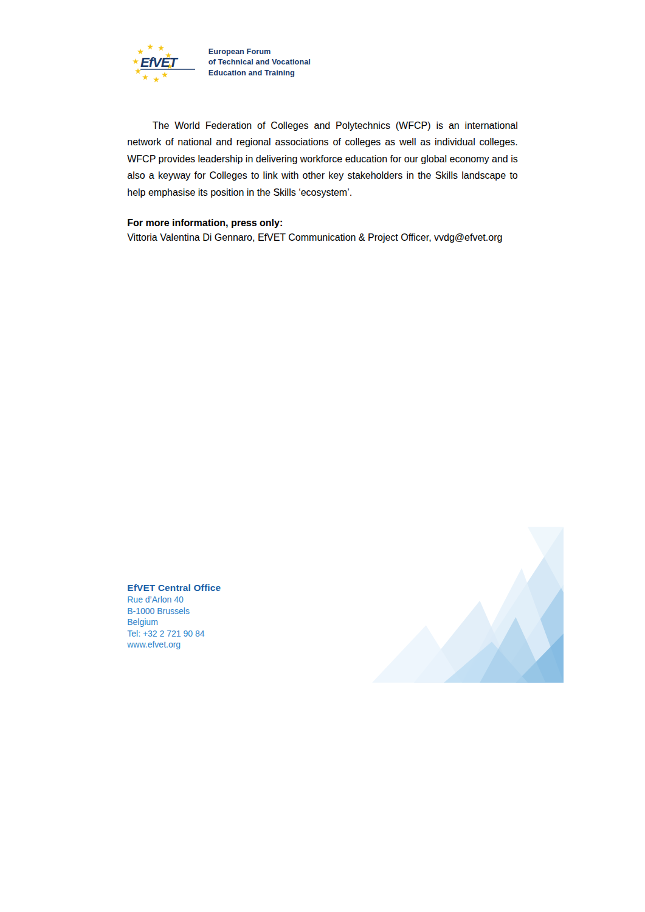EfVET
European Forum
of Technical and Vocational
Education and Training
The World Federation of Colleges and Polytechnics (WFCP) is an international network of national and regional associations of colleges as well as individual colleges. WFCP provides leadership in delivering workforce education for our global economy and is also a keyway for Colleges to link with other key stakeholders in the Skills landscape to help emphasise its position in the Skills ‘ecosystem’.
For more information, press only:
Vittoria Valentina Di Gennaro, EfVET Communication & Project Officer, vvdg@efvet.org
EfVET Central Office
Rue d’Arlon 40
B-1000 Brussels
Belgium
Tel: +32 2 721 90 84
www.efvet.org